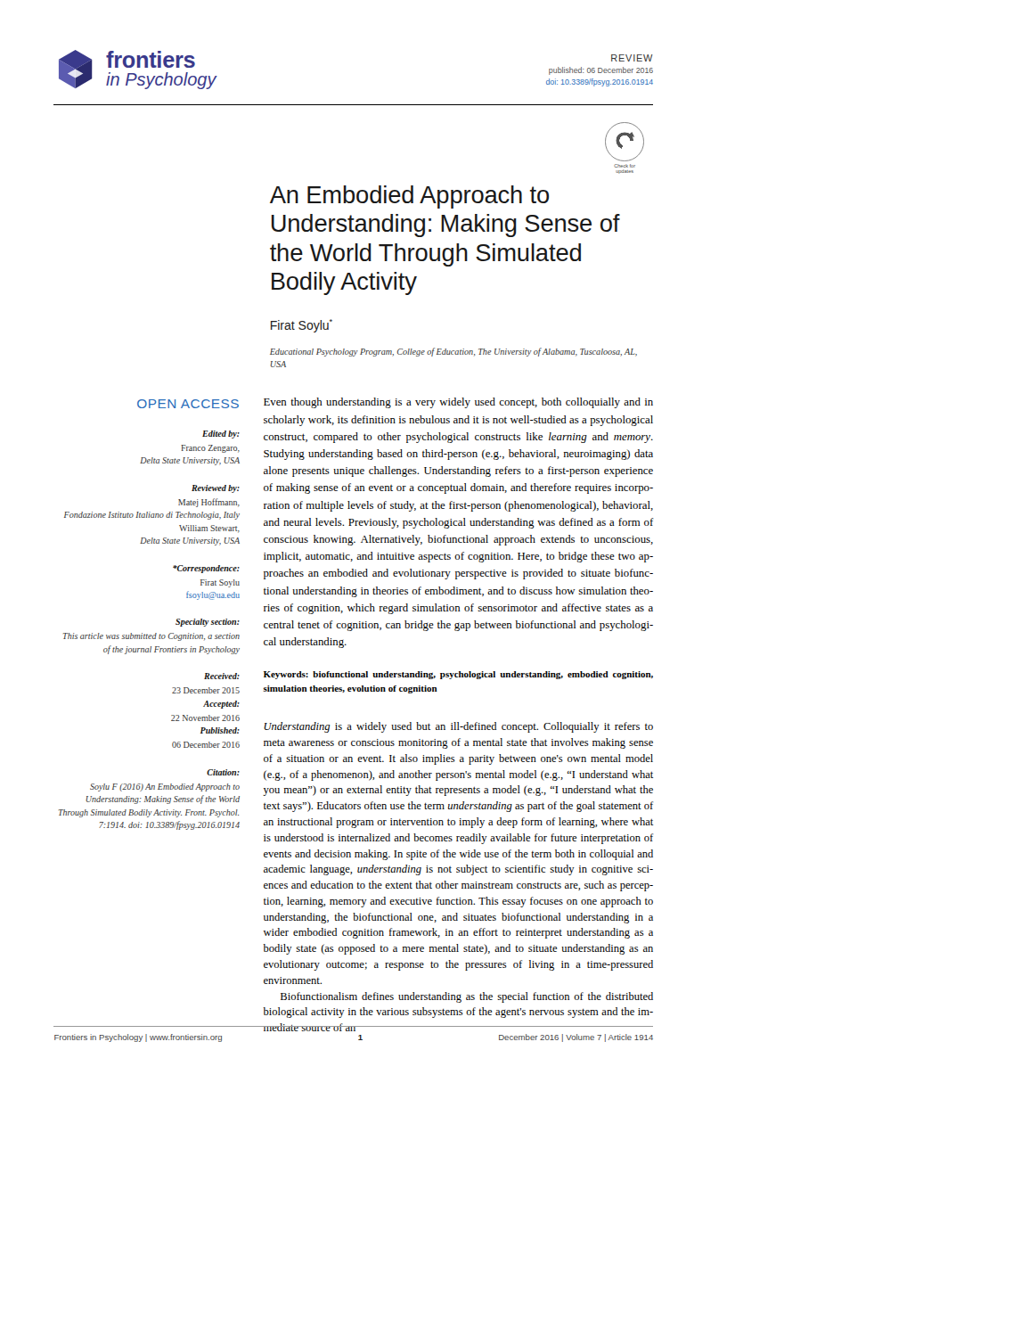frontiers
in Psychology
REVIEW
published: 06 December 2016
doi: 10.3389/fpsyg.2016.01914
Check for
updates
An Embodied Approach to Understanding: Making Sense of the World Through Simulated Bodily Activity
Firat Soylu*
Educational Psychology Program, College of Education, The University of Alabama, Tuscaloosa, AL, USA
OPEN ACCESS
Edited by: Franco Zengaro,
Delta State University, USA
Reviewed by: Matej Hoffmann,
Fondazione Istituto Italiano di Technologia, Italy
William Stewart,
Delta State University, USA
*Correspondence: Firat Soylu
fsoylu@ua.edu
Specialty section: This article was submitted to Cognition, a section of the journal Frontiers in Psychology
Received: 23 December 2015
Accepted: 22 November 2016
Published: 06 December 2016
Citation: Soylu F (2016) An Embodied Approach to Understanding: Making Sense of the World Through Simulated Bodily Activity. Front. Psychol. 7:1914. doi: 10.3389/fpsyg.2016.01914
Even though understanding is a very widely used concept, both colloquially and in scholarly work, its definition is nebulous and it is not well-studied as a psychological construct, compared to other psychological constructs like learning and memory. Studying understanding based on third-person (e.g., behavioral, neuroimaging) data alone presents unique challenges. Understanding refers to a first-person experience of making sense of an event or a conceptual domain, and therefore requires incorporation of multiple levels of study, at the first-person (phenomenological), behavioral, and neural levels. Previously, psychological understanding was defined as a form of conscious knowing. Alternatively, biofunctional approach extends to unconscious, implicit, automatic, and intuitive aspects of cognition. Here, to bridge these two approaches an embodied and evolutionary perspective is provided to situate biofunctional understanding in theories of embodiment, and to discuss how simulation theories of cognition, which regard simulation of sensorimotor and affective states as a central tenet of cognition, can bridge the gap between biofunctional and psychological understanding.
Keywords: biofunctional understanding, psychological understanding, embodied cognition, simulation theories, evolution of cognition
Understanding is a widely used but an ill-defined concept. Colloquially it refers to meta awareness or conscious monitoring of a mental state that involves making sense of a situation or an event. It also implies a parity between one's own mental model (e.g., of a phenomenon), and another person's mental model (e.g., “I understand what you mean”) or an external entity that represents a model (e.g., “I understand what the text says”). Educators often use the term understanding as part of the goal statement of an instructional program or intervention to imply a deep form of learning, where what is understood is internalized and becomes readily available for future interpretation of events and decision making. In spite of the wide use of the term both in colloquial and academic language, understanding is not subject to scientific study in cognitive sciences and education to the extent that other mainstream constructs are, such as perception, learning, memory and executive function. This essay focuses on one approach to understanding, the biofunctional one, and situates biofunctional understanding in a wider embodied cognition framework, in an effort to reinterpret understanding as a bodily state (as opposed to a mere mental state), and to situate understanding as an evolutionary outcome; a response to the pressures of living in a time-pressured environment.
Biofunctionalism defines understanding as the special function of the distributed biological activity in the various subsystems of the agent's nervous system and the immediate source of an
Frontiers in Psychology | www.frontiersin.org
1
December 2016 | Volume 7 | Article 1914